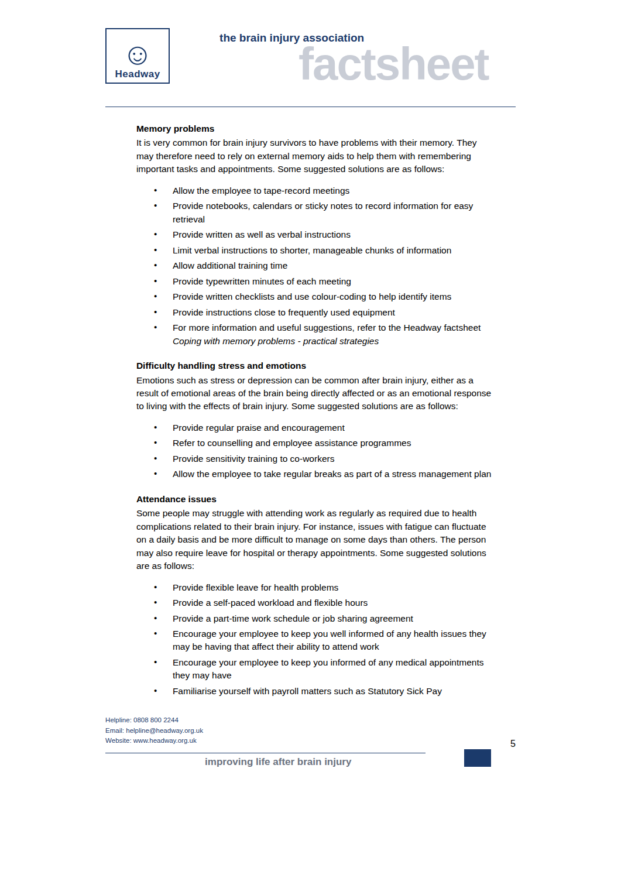☺
Headway
the brain injury association
factsheet
Memory problems
It is very common for brain injury survivors to have problems with their memory. They may therefore need to rely on external memory aids to help them with remembering important tasks and appointments. Some suggested solutions are as follows:
Allow the employee to tape-record meetings
Provide notebooks, calendars or sticky notes to record information for easy retrieval
Provide written as well as verbal instructions
Limit verbal instructions to shorter, manageable chunks of information
Allow additional training time
Provide typewritten minutes of each meeting
Provide written checklists and use colour-coding to help identify items
Provide instructions close to frequently used equipment
For more information and useful suggestions, refer to the Headway factsheet Coping with memory problems - practical strategies
Difficulty handling stress and emotions
Emotions such as stress or depression can be common after brain injury, either as a result of emotional areas of the brain being directly affected or as an emotional response to living with the effects of brain injury. Some suggested solutions are as follows:
Provide regular praise and encouragement
Refer to counselling and employee assistance programmes
Provide sensitivity training to co-workers
Allow the employee to take regular breaks as part of a stress management plan
Attendance issues
Some people may struggle with attending work as regularly as required due to health complications related to their brain injury. For instance, issues with fatigue can fluctuate on a daily basis and be more difficult to manage on some days than others. The person may also require leave for hospital or therapy appointments. Some suggested solutions are as follows:
Provide flexible leave for health problems
Provide a self-paced workload and flexible hours
Provide a part-time work schedule or job sharing agreement
Encourage your employee to keep you well informed of any health issues they may be having that affect their ability to attend work
Encourage your employee to keep you informed of any medical appointments they may have
Familiarise yourself with payroll matters such as Statutory Sick Pay
Helpline: 0808 800 2244
Email: helpline@headway.org.uk
Website: www.headway.org.uk
improving life after brain injury
5